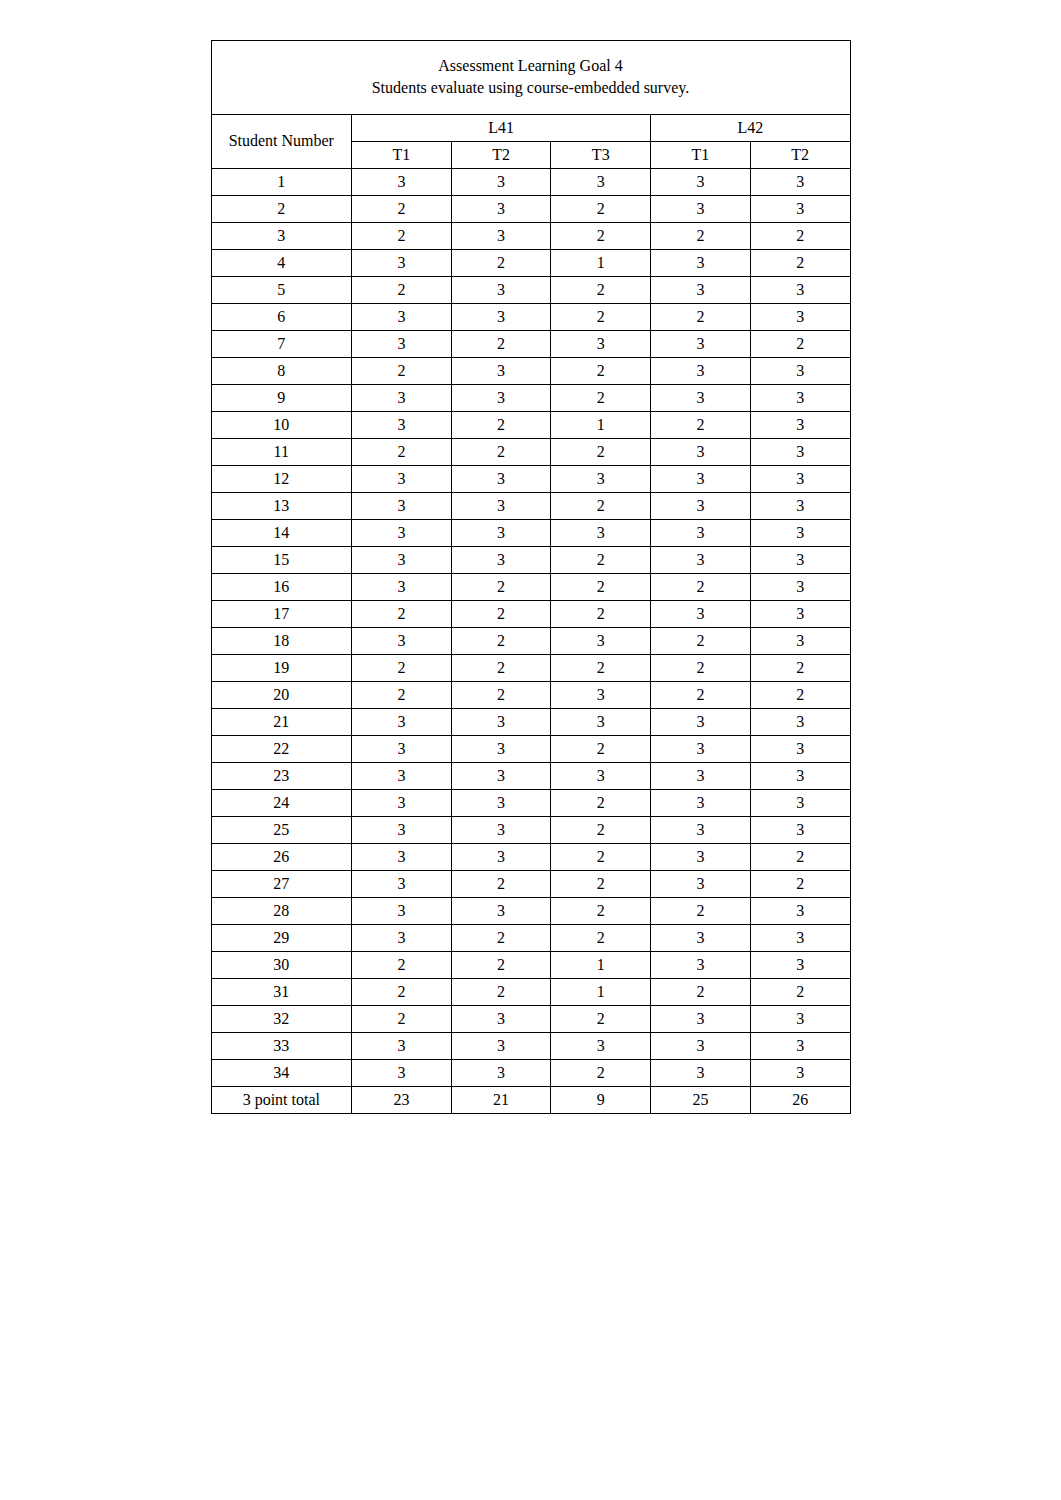Assessment Learning Goal 4 Students evaluate using course-embedded survey.
| Student Number | L41 | L42 |
| --- | --- | --- |
| T1 | T2 | T3 | T1 | T2 |
| 1 | 3 | 3 | 3 | 3 | 3 |
| 2 | 2 | 3 | 2 | 3 | 3 |
| 3 | 2 | 3 | 2 | 2 | 2 |
| 4 | 3 | 2 | 1 | 3 | 2 |
| 5 | 2 | 3 | 2 | 3 | 3 |
| 6 | 3 | 3 | 2 | 2 | 3 |
| 7 | 3 | 2 | 3 | 3 | 2 |
| 8 | 2 | 3 | 2 | 3 | 3 |
| 9 | 3 | 3 | 2 | 3 | 3 |
| 10 | 3 | 2 | 1 | 2 | 3 |
| 11 | 2 | 2 | 2 | 3 | 3 |
| 12 | 3 | 3 | 3 | 3 | 3 |
| 13 | 3 | 3 | 2 | 3 | 3 |
| 14 | 3 | 3 | 3 | 3 | 3 |
| 15 | 3 | 3 | 2 | 3 | 3 |
| 16 | 3 | 2 | 2 | 2 | 3 |
| 17 | 2 | 2 | 2 | 3 | 3 |
| 18 | 3 | 2 | 3 | 2 | 3 |
| 19 | 2 | 2 | 2 | 2 | 2 |
| 20 | 2 | 2 | 3 | 2 | 2 |
| 21 | 3 | 3 | 3 | 3 | 3 |
| 22 | 3 | 3 | 2 | 3 | 3 |
| 23 | 3 | 3 | 3 | 3 | 3 |
| 24 | 3 | 3 | 2 | 3 | 3 |
| 25 | 3 | 3 | 2 | 3 | 3 |
| 26 | 3 | 3 | 2 | 3 | 2 |
| 27 | 3 | 2 | 2 | 3 | 2 |
| 28 | 3 | 3 | 2 | 2 | 3 |
| 29 | 3 | 2 | 2 | 3 | 3 |
| 30 | 2 | 2 | 1 | 3 | 3 |
| 31 | 2 | 2 | 1 | 2 | 2 |
| 32 | 2 | 3 | 2 | 3 | 3 |
| 33 | 3 | 3 | 3 | 3 | 3 |
| 34 | 3 | 3 | 2 | 3 | 3 |
| 3 point total | 23 | 21 | 9 | 25 | 26 |